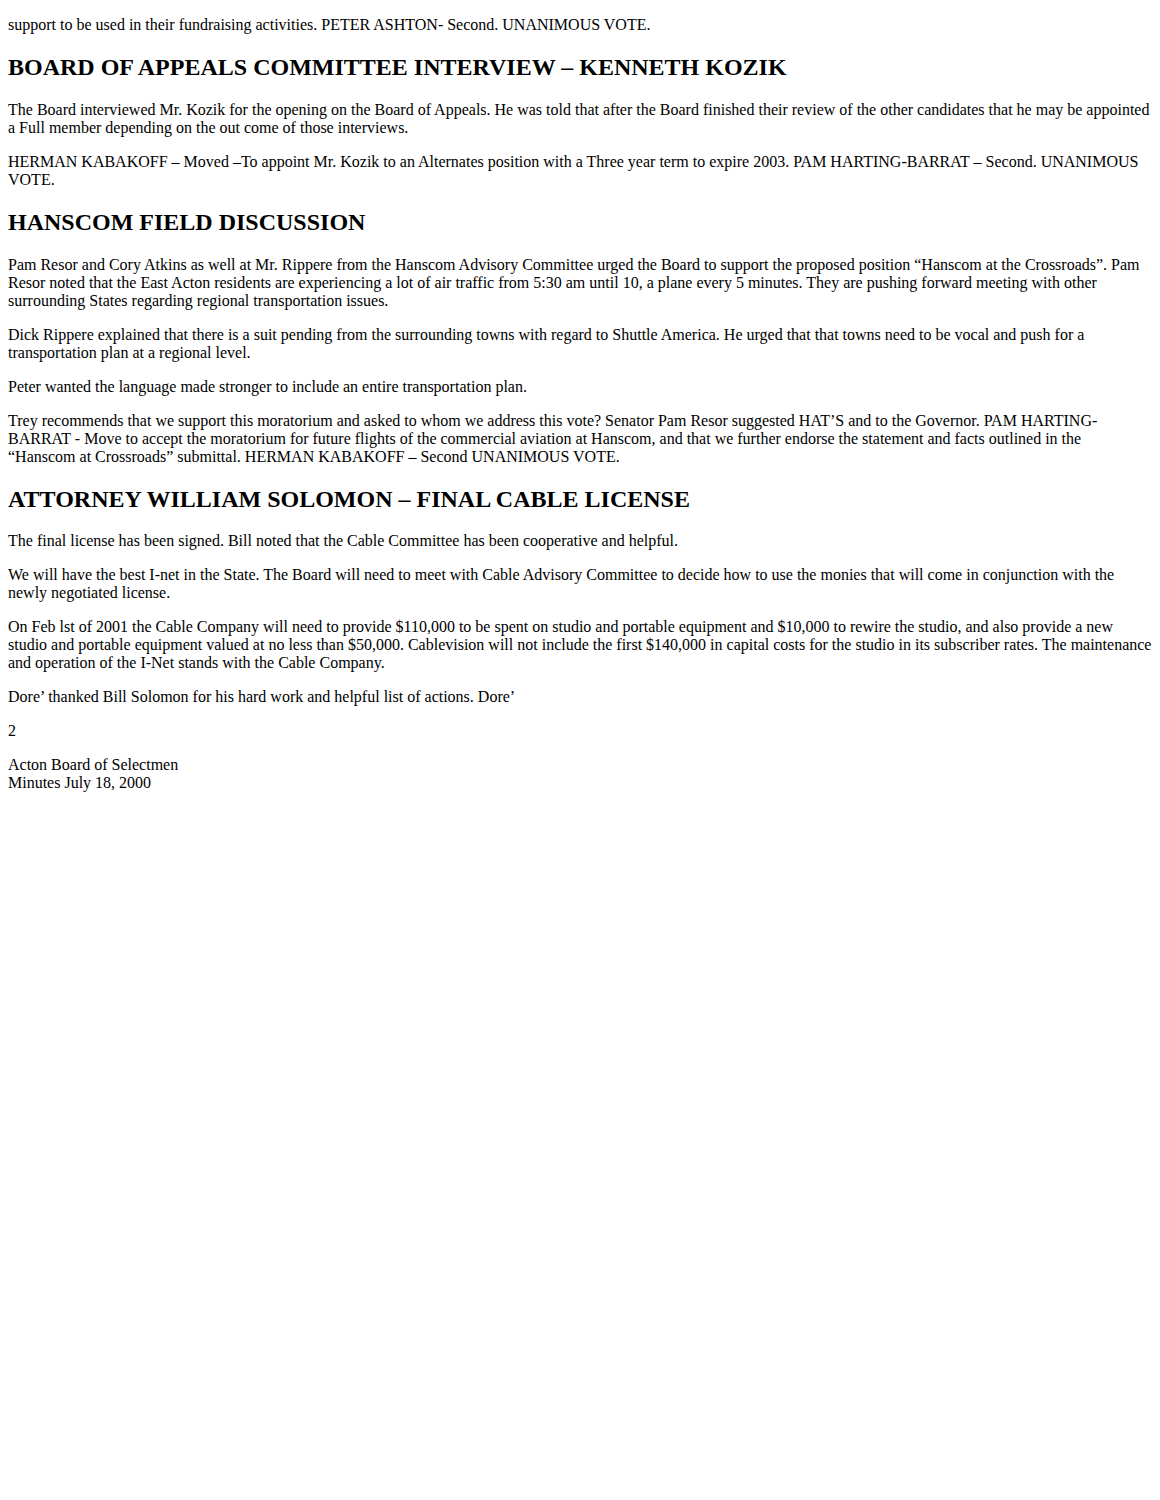support to be used in their fundraising activities. PETER ASHTON- Second. UNANIMOUS VOTE.
BOARD OF APPEALS COMMITTEE INTERVIEW – KENNETH KOZIK
The Board interviewed Mr. Kozik for the opening on the Board of Appeals. He was told that after the Board finished their review of the other candidates that he may be appointed a Full member depending on the out come of those interviews.
HERMAN KABAKOFF – Moved –To appoint Mr. Kozik to an Alternates position with a Three year term to expire 2003. PAM HARTING-BARRAT – Second. UNANIMOUS VOTE.
HANSCOM FIELD DISCUSSION
Pam Resor and Cory Atkins as well at Mr. Rippere from the Hanscom Advisory Committee urged the Board to support the proposed position “Hanscom at the Crossroads”. Pam Resor noted that the East Acton residents are experiencing a lot of air traffic from 5:30 am until 10, a plane every 5 minutes. They are pushing forward meeting with other surrounding States regarding regional transportation issues.
Dick Rippere explained that there is a suit pending from the surrounding towns with regard to Shuttle America. He urged that that towns need to be vocal and push for a transportation plan at a regional level.
Peter wanted the language made stronger to include an entire transportation plan.
Trey recommends that we support this moratorium and asked to whom we address this vote? Senator Pam Resor suggested HAT’S and to the Governor. PAM HARTING-BARRAT - Move to accept the moratorium for future flights of the commercial aviation at Hanscom, and that we further endorse the statement and facts outlined in the “Hanscom at Crossroads” submittal. HERMAN KABAKOFF – Second UNANIMOUS VOTE.
ATTORNEY WILLIAM SOLOMON – FINAL CABLE LICENSE
The final license has been signed. Bill noted that the Cable Committee has been cooperative and helpful.
We will have the best I-net in the State. The Board will need to meet with Cable Advisory Committee to decide how to use the monies that will come in conjunction with the newly negotiated license.
On Feb lst of 2001 the Cable Company will need to provide $110,000 to be spent on studio and portable equipment and $10,000 to rewire the studio, and also provide a new studio and portable equipment valued at no less than $50,000. Cablevision will not include the first $140,000 in capital costs for the studio in its subscriber rates. The maintenance and operation of the I-Net stands with the Cable Company.
Dore’ thanked Bill Solomon for his hard work and helpful list of actions. Dore’
2
Acton Board of Selectmen
Minutes July 18, 2000